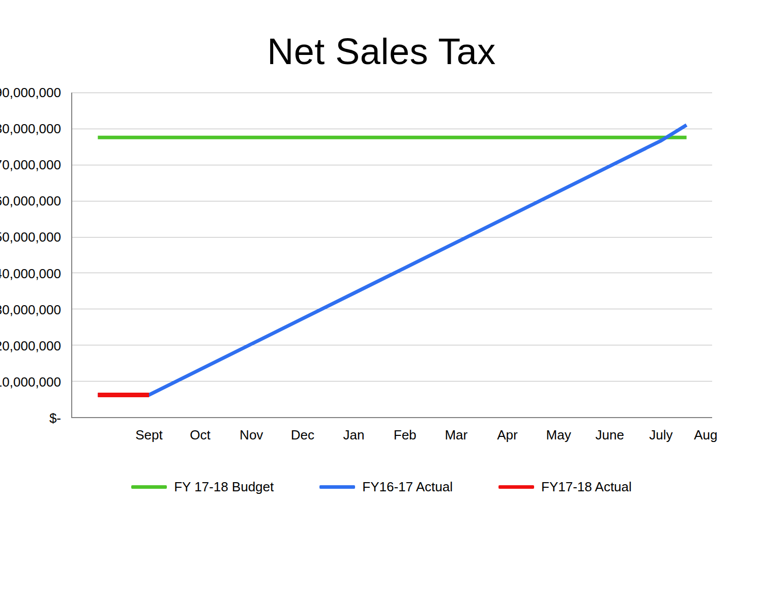Net Sales Tax
$90,000,000 $80,000,000 $70,000,000 $60,000,000 $50,000,000 $40,000,000 $30,000,000 $20,000,000 $10,000,000 $-
Sept Oct Nov Dec Jan Feb Mar Apr May June July Aug
FY 17-18 Budget
FY16-17 Actual
FY17-18 Actual